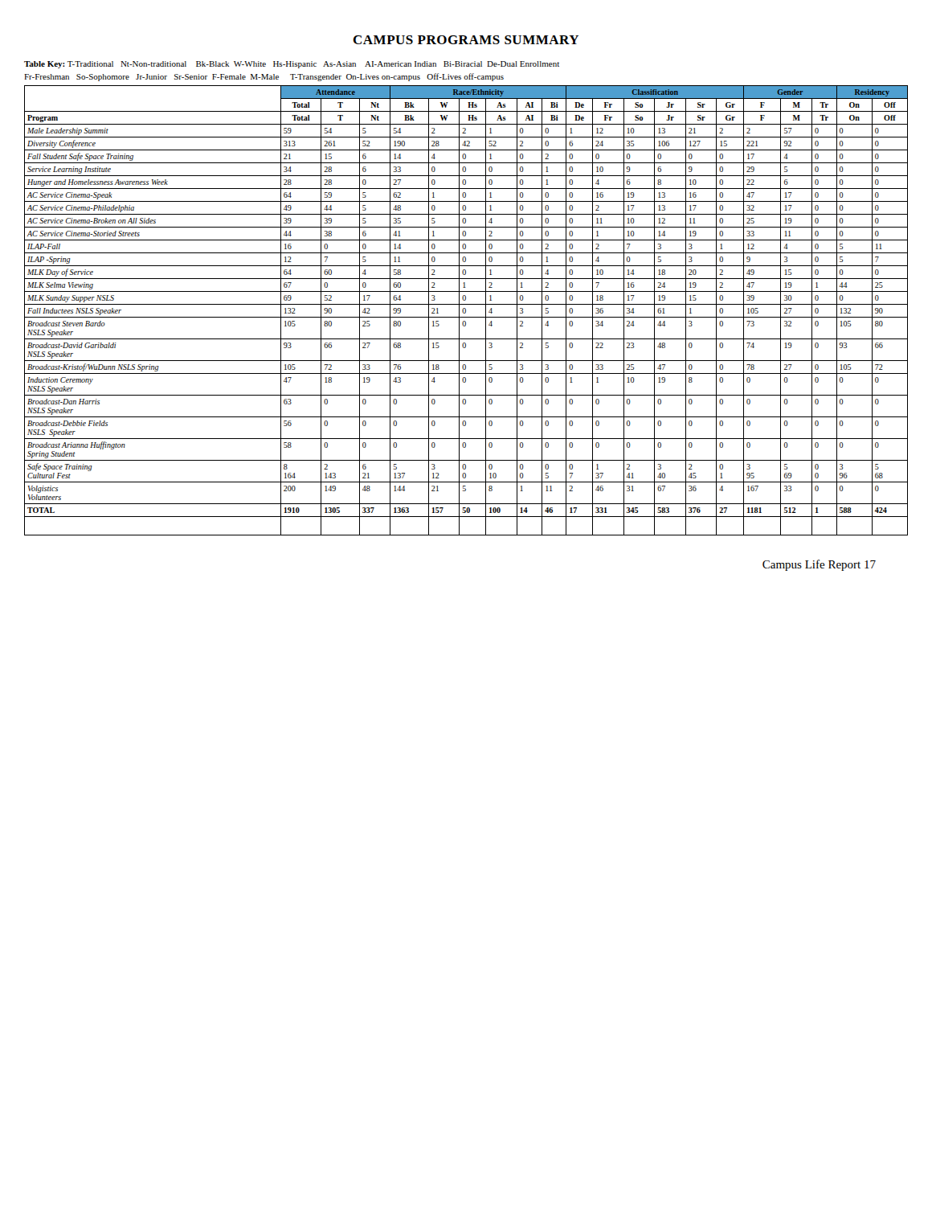CAMPUS PROGRAMS SUMMARY
Table Key: T-Traditional Nt-Non-traditional Bk-Black W-White Hs-Hispanic As-Asian AI-American Indian Bi-Biracial De-Dual Enrollment
Fr-Freshman So-Sophomore Jr-Junior Sr-Senior F-Female M-Male T-Transgender On-Lives on-campus Off-Lives off-campus
| | Attendance | Race/Ethnicity | Classification | Gender | Residency |
| --- | --- | --- | --- | --- | --- |
| Total | T | Nt | Bk | W | Hs | As | AI | Bi | De | Fr | So | Jr | Sr | Gr | F | M | Tr | On | Off |
| Program | Total | T | Nt | Bk | W | Hs | As | AI | Bi | De | Fr | So | Jr | Sr | Gr | F | M | Tr | On | Off |
| Male Leadership Summit | 59 | 54 | 5 | 54 | 2 | 2 | 1 | 0 | 0 | 1 | 12 | 10 | 13 | 21 | 2 | 2 | 57 | 0 | 0 | 0 |
| Diversity Conference | 313 | 261 | 52 | 190 | 28 | 42 | 52 | 2 | 0 | 6 | 24 | 35 | 106 | 127 | 15 | 221 | 92 | 0 | 0 | 0 |
| Fall Student Safe Space Training | 21 | 15 | 6 | 14 | 4 | 0 | 1 | 0 | 2 | 0 | 0 | 0 | 0 | 0 | 0 | 17 | 4 | 0 | 0 | 0 |
| Service Learning Institute | 34 | 28 | 6 | 33 | 0 | 0 | 0 | 0 | 1 | 0 | 10 | 9 | 6 | 9 | 0 | 29 | 5 | 0 | 0 | 0 |
| Hunger and Homelessness Awareness Week | 28 | 28 | 0 | 27 | 0 | 0 | 0 | 0 | 1 | 0 | 4 | 6 | 8 | 10 | 0 | 22 | 6 | 0 | 0 | 0 |
| AC Service Cinema-Speak | 64 | 59 | 5 | 62 | 1 | 0 | 1 | 0 | 0 | 0 | 16 | 19 | 13 | 16 | 0 | 47 | 17 | 0 | 0 | 0 |
| AC Service Cinema-Philadelphia | 49 | 44 | 5 | 48 | 0 | 0 | 1 | 0 | 0 | 0 | 2 | 17 | 13 | 17 | 0 | 32 | 17 | 0 | 0 | 0 |
| AC Service Cinema-Broken on All Sides | 39 | 39 | 5 | 35 | 5 | 0 | 4 | 0 | 0 | 0 | 11 | 10 | 12 | 11 | 0 | 25 | 19 | 0 | 0 | 0 |
| AC Service Cinema-Storied Streets | 44 | 38 | 6 | 41 | 1 | 0 | 2 | 0 | 0 | 0 | 1 | 10 | 14 | 19 | 0 | 33 | 11 | 0 | 0 | 0 |
| ILAP-Fall | 16 | 0 | 0 | 14 | 0 | 0 | 0 | 0 | 2 | 0 | 2 | 7 | 3 | 3 | 1 | 12 | 4 | 0 | 5 | 11 |
| ILAP -Spring | 12 | 7 | 5 | 11 | 0 | 0 | 0 | 0 | 1 | 0 | 4 | 0 | 5 | 3 | 0 | 9 | 3 | 0 | 5 | 7 |
| MLK Day of Service | 64 | 60 | 4 | 58 | 2 | 0 | 1 | 0 | 4 | 0 | 10 | 14 | 18 | 20 | 2 | 49 | 15 | 0 | 0 | 0 |
| MLK Selma Viewing | 67 | 0 | 0 | 60 | 2 | 1 | 2 | 1 | 2 | 0 | 7 | 16 | 24 | 19 | 2 | 47 | 19 | 1 | 44 | 25 |
| MLK Sunday Supper NSLS | 69 | 52 | 17 | 64 | 3 | 0 | 1 | 0 | 0 | 0 | 18 | 17 | 19 | 15 | 0 | 39 | 30 | 0 | 0 | 0 |
| Fall Inductees NSLS Speaker | 132 | 90 | 42 | 99 | 21 | 0 | 4 | 3 | 5 | 0 | 36 | 34 | 61 | 1 | 0 | 105 | 27 | 0 | 132 | 90 |
| Broadcast Steven Bardo NSLS Speaker | 105 | 80 | 25 | 80 | 15 | 0 | 4 | 2 | 4 | 0 | 34 | 24 | 44 | 3 | 0 | 73 | 32 | 0 | 105 | 80 |
| Broadcast-David Garibaldi NSLS Speaker | 93 | 66 | 27 | 68 | 15 | 0 | 3 | 2 | 5 | 0 | 22 | 23 | 48 | 0 | 0 | 74 | 19 | 0 | 93 | 66 |
| Broadcast-Kristof/WuDunn NSLS Spring | 105 | 72 | 33 | 76 | 18 | 0 | 5 | 3 | 3 | 0 | 33 | 25 | 47 | 0 | 0 | 78 | 27 | 0 | 105 | 72 |
| Induction Ceremony NSLS Speaker | 47 | 18 | 19 | 43 | 4 | 0 | 0 | 0 | 0 | 1 | 1 | 10 | 19 | 8 | 0 | 0 | 0 | 0 | 0 | 0 |
| Broadcast-Dan Harris NSLS Speaker | 63 | 0 | 0 | 0 | 0 | 0 | 0 | 0 | 0 | 0 | 0 | 0 | 0 | 0 | 0 | 0 | 0 | 0 | 0 | 0 |
| Broadcast-Debbie Fields NSLS Speaker | 56 | 0 | 0 | 0 | 0 | 0 | 0 | 0 | 0 | 0 | 0 | 0 | 0 | 0 | 0 | 0 | 0 | 0 | 0 | 0 |
| Broadcast Arianna Huffington Spring Student | 58 | 0 | 0 | 0 | 0 | 0 | 0 | 0 | 0 | 0 | 0 | 0 | 0 | 0 | 0 | 0 | 0 | 0 | 0 | 0 |
| Safe Space Training Cultural Fest | 8 164 | 2 143 | 6 21 | 5 137 | 3 12 | 0 0 | 0 10 | 0 0 | 0 5 | 0 7 | 1 37 | 2 41 | 3 40 | 2 45 | 0 1 | 3 95 | 5 69 | 0 0 | 3 96 | 5 68 |
| Volgistics Volunteers | 200 | 149 | 48 | 144 | 21 | 5 | 8 | 1 | 11 | 2 | 46 | 31 | 67 | 36 | 4 | 167 | 33 | 0 | 0 | 0 |
| TOTAL | 1910 | 1305 | 337 | 1363 | 157 | 50 | 100 | 14 | 46 | 17 | 331 | 345 | 583 | 376 | 27 | 1181 | 512 | 1 | 588 | 424 |
Campus Life Report 17